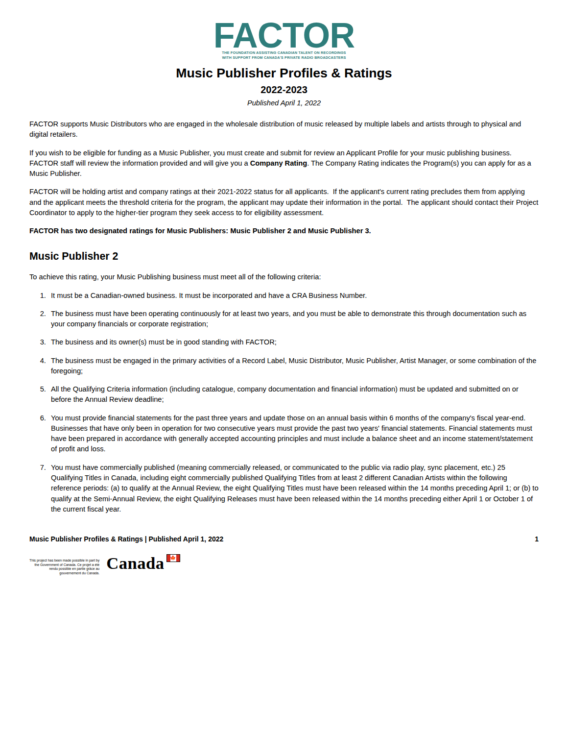FACTOR
THE FOUNDATION ASSISTING CANADIAN TALENT ON RECORDINGS WITH SUPPORT FROM CANADA'S PRIVATE RADIO BROADCASTERS
Music Publisher Profiles & Ratings
2022-2023
Published April 1, 2022
FACTOR supports Music Distributors who are engaged in the wholesale distribution of music released by multiple labels and artists through to physical and digital retailers.
If you wish to be eligible for funding as a Music Publisher, you must create and submit for review an Applicant Profile for your music publishing business. FACTOR staff will review the information provided and will give you a Company Rating. The Company Rating indicates the Program(s) you can apply for as a Music Publisher.
FACTOR will be holding artist and company ratings at their 2021-2022 status for all applicants. If the applicant's current rating precludes them from applying and the applicant meets the threshold criteria for the program, the applicant may update their information in the portal. The applicant should contact their Project Coordinator to apply to the higher-tier program they seek access to for eligibility assessment.
FACTOR has two designated ratings for Music Publishers: Music Publisher 2 and Music Publisher 3.
Music Publisher 2
To achieve this rating, your Music Publishing business must meet all of the following criteria:
It must be a Canadian-owned business. It must be incorporated and have a CRA Business Number.
The business must have been operating continuously for at least two years, and you must be able to demonstrate this through documentation such as your company financials or corporate registration;
The business and its owner(s) must be in good standing with FACTOR;
The business must be engaged in the primary activities of a Record Label, Music Distributor, Music Publisher, Artist Manager, or some combination of the foregoing;
All the Qualifying Criteria information (including catalogue, company documentation and financial information) must be updated and submitted on or before the Annual Review deadline;
You must provide financial statements for the past three years and update those on an annual basis within 6 months of the company's fiscal year-end. Businesses that have only been in operation for two consecutive years must provide the past two years' financial statements. Financial statements must have been prepared in accordance with generally accepted accounting principles and must include a balance sheet and an income statement/statement of profit and loss.
You must have commercially published (meaning commercially released, or communicated to the public via radio play, sync placement, etc.) 25 Qualifying Titles in Canada, including eight commercially published Qualifying Titles from at least 2 different Canadian Artists within the following reference periods: (a) to qualify at the Annual Review, the eight Qualifying Titles must have been released within the 14 months preceding April 1; or (b) to qualify at the Semi-Annual Review, the eight Qualifying Releases must have been released within the 14 months preceding either April 1 or October 1 of the current fiscal year.
Music Publisher Profiles & Ratings | Published April 1, 2022 1
This project has been made possible in part by
the Government of Canada. Ce projet a été
rendu possible en partie grâce au
gouvernement du Canada.
Canada🍁